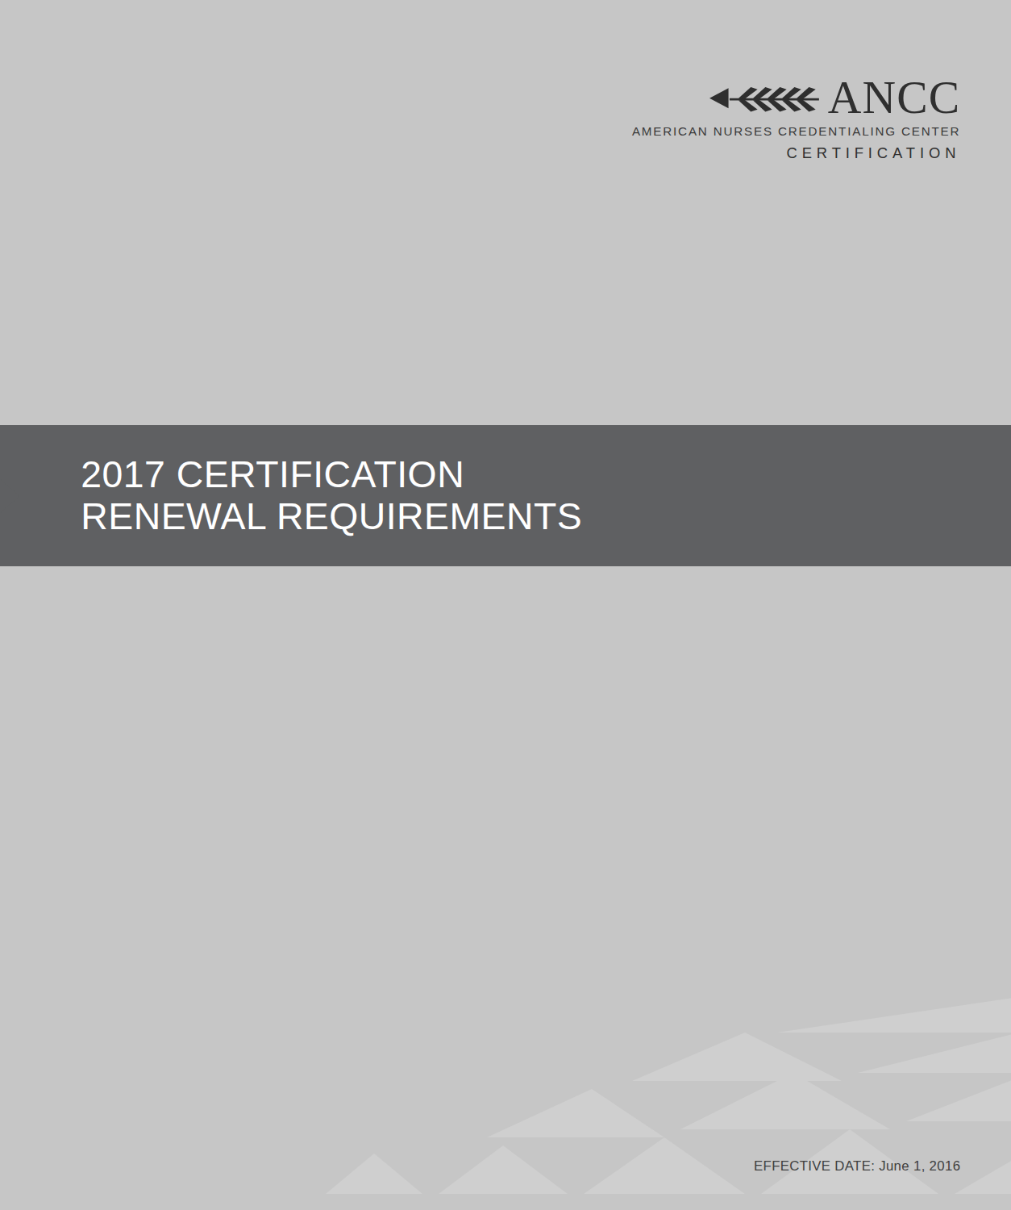ANCC
AMERICAN NURSES CREDENTIALING CENTER
CERTIFICATION
2017 Certification
Renewal Requirements
EFFECTIVE DATE: June 1, 2016